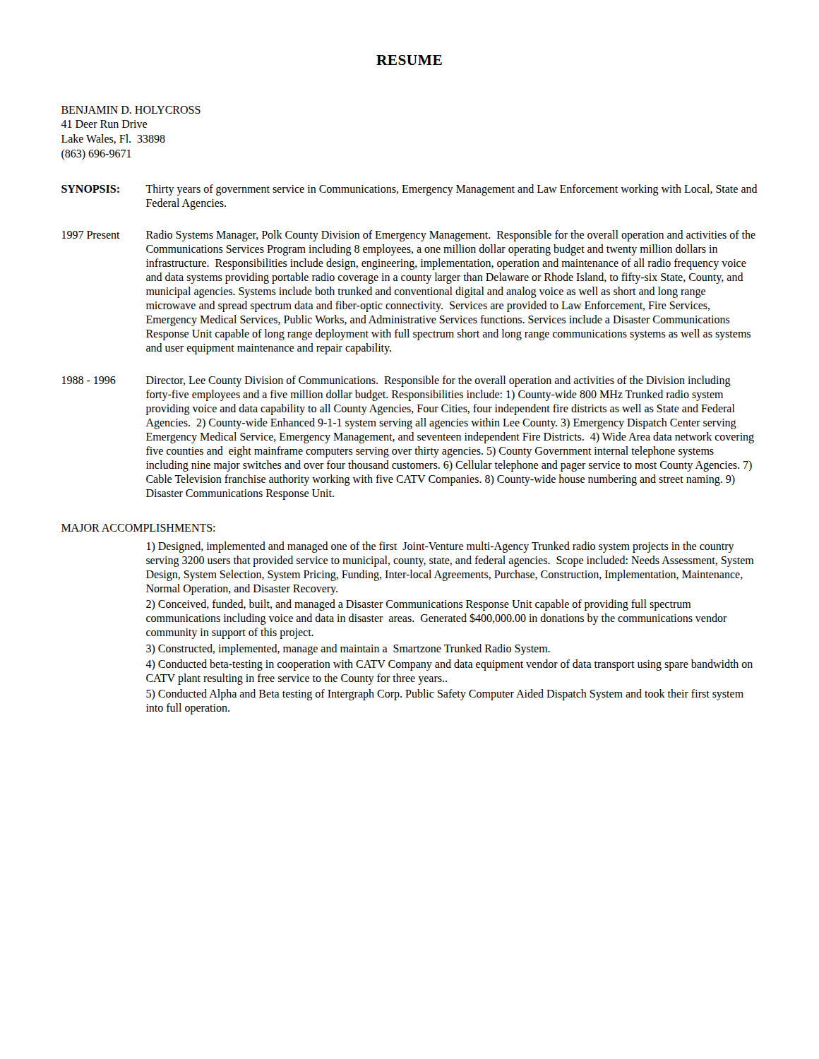RESUME
BENJAMIN D. HOLYCROSS
41 Deer Run Drive
Lake Wales, Fl. 33898
(863) 696-9671
| SYNOPSIS: | Thirty years of government service in Communications, Emergency Management and Law Enforcement working with Local, State and Federal Agencies. |
| 1997 Present | Radio Systems Manager, Polk County Division of Emergency Management. Responsible for the overall operation and activities of the Communications Services Program including 8 employees, a one million dollar operating budget and twenty million dollars in infrastructure. Responsibilities include design, engineering, implementation, operation and maintenance of all radio frequency voice and data systems providing portable radio coverage in a county larger than Delaware or Rhode Island, to fifty-six State, County, and municipal agencies. Systems include both trunked and conventional digital and analog voice as well as short and long range microwave and spread spectrum data and fiber-optic connectivity. Services are provided to Law Enforcement, Fire Services, Emergency Medical Services, Public Works, and Administrative Services functions. Services include a Disaster Communications Response Unit capable of long range deployment with full spectrum short and long range communications systems as well as systems and user equipment maintenance and repair capability. |
| 1988 - 1996 | Director, Lee County Division of Communications. Responsible for the overall operation and activities of the Division including forty-five employees and a five million dollar budget. Responsibilities include: 1) County-wide 800 MHz Trunked radio system providing voice and data capability to all County Agencies, Four Cities, four independent fire districts as well as State and Federal Agencies. 2) County-wide Enhanced 9-1-1 system serving all agencies within Lee County. 3) Emergency Dispatch Center serving Emergency Medical Service, Emergency Management, and seventeen independent Fire Districts. 4) Wide Area data network covering five counties and eight mainframe computers serving over thirty agencies. 5) County Government internal telephone systems including nine major switches and over four thousand customers. 6) Cellular telephone and pager service to most County Agencies. 7) Cable Television franchise authority working with five CATV Companies. 8) County-wide house numbering and street naming. 9) Disaster Communications Response Unit. |
MAJOR ACCOMPLISHMENTS:
1) Designed, implemented and managed one of the first Joint-Venture multi-Agency Trunked radio system projects in the country serving 3200 users that provided service to municipal, county, state, and federal agencies. Scope included: Needs Assessment, System Design, System Selection, System Pricing, Funding, Inter-local Agreements, Purchase, Construction, Implementation, Maintenance, Normal Operation, and Disaster Recovery.
2) Conceived, funded, built, and managed a Disaster Communications Response Unit capable of providing full spectrum communications including voice and data in disaster areas. Generated $400,000.00 in donations by the communications vendor community in support of this project.
3) Constructed, implemented, manage and maintain a Smartzone Trunked Radio System.
4) Conducted beta-testing in cooperation with CATV Company and data equipment vendor of data transport using spare bandwidth on CATV plant resulting in free service to the County for three years..
5) Conducted Alpha and Beta testing of Intergraph Corp. Public Safety Computer Aided Dispatch System and took their first system into full operation.